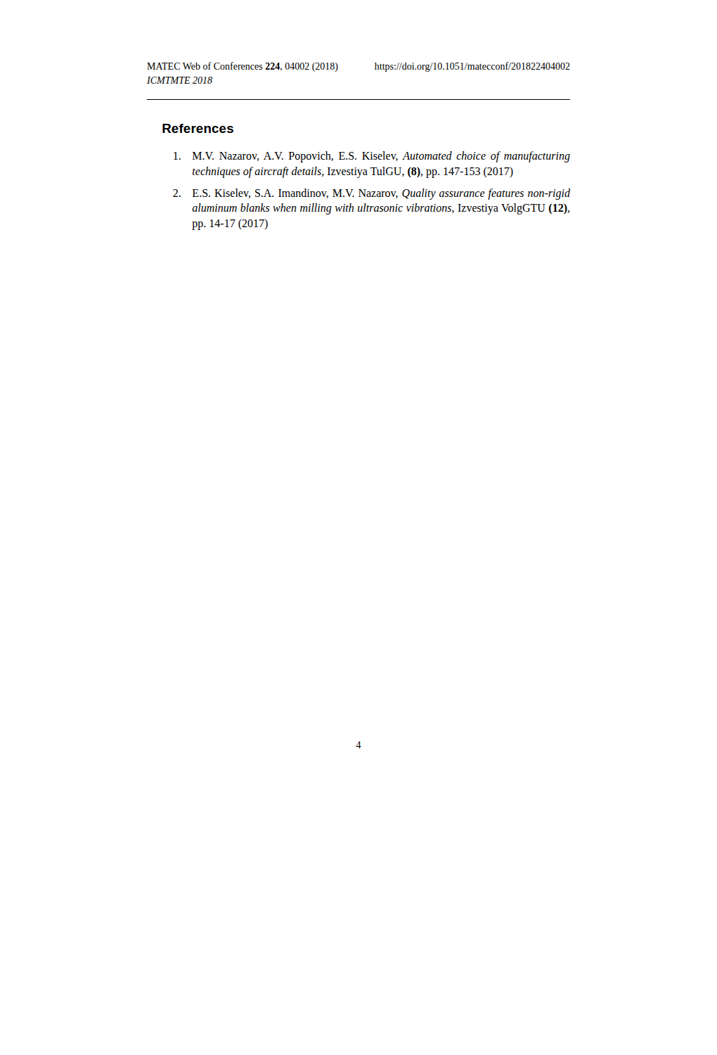MATEC Web of Conferences 224, 04002 (2018) https://doi.org/10.1051/matecconf/201822404002
ICMTMTE 2018
References
M.V. Nazarov, A.V. Popovich, E.S. Kiselev, Automated choice of manufacturing techniques of aircraft details, Izvestiya TulGU, (8), pp. 147-153 (2017)
E.S. Kiselev, S.A. Imandinov, M.V. Nazarov, Quality assurance features non-rigid aluminum blanks when milling with ultrasonic vibrations, Izvestiya VolgGTU (12), pp. 14-17 (2017)
4